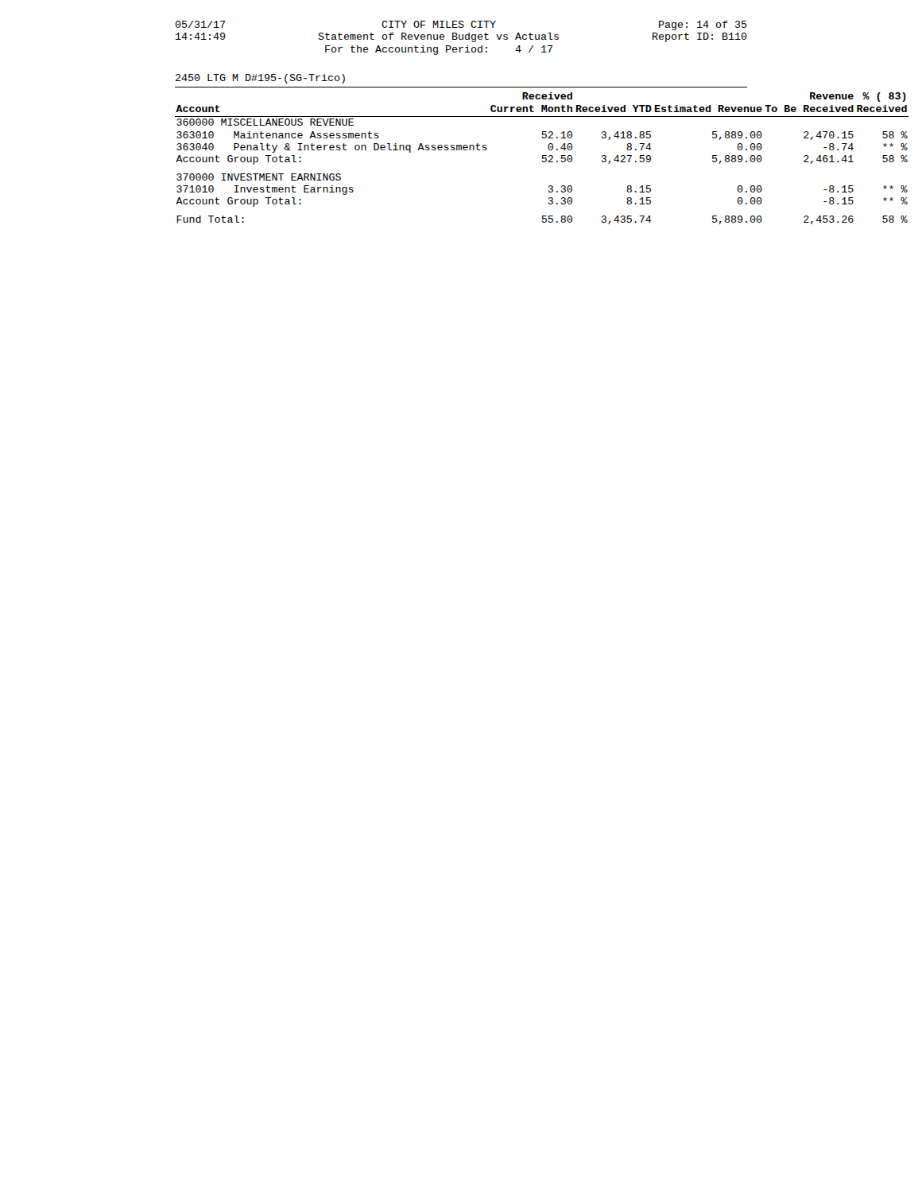05/31/17
14:41:49
CITY OF MILES CITY
Statement of Revenue Budget vs Actuals
For the Accounting Period: 4 / 17
Page: 14 of 35
Report ID: B110
2450 LTG M D#195-(SG-Trico)
| | Received | | | Revenue | % ( 83) |
| --- | --- | --- | --- | --- | --- |
| Account | Current Month | Received YTD | Estimated Revenue | To Be Received | Received |
| 360000 MISCELLANEOUS REVENUE | | | | | |
| 363010 Maintenance Assessments | 52.10 | 3,418.85 | 5,889.00 | 2,470.15 | 58 % |
| 363040 Penalty & Interest on Delinq Assessments | 0.40 | 8.74 | 0.00 | -8.74 | ** % |
| Account Group Total: | 52.50 | 3,427.59 | 5,889.00 | 2,461.41 | 58 % |
| 370000 INVESTMENT EARNINGS | | | | | |
| 371010 Investment Earnings | 3.30 | 8.15 | 0.00 | -8.15 | ** % |
| Account Group Total: | 3.30 | 8.15 | 0.00 | -8.15 | ** % |
| Fund Total: | 55.80 | 3,435.74 | 5,889.00 | 2,453.26 | 58 % |